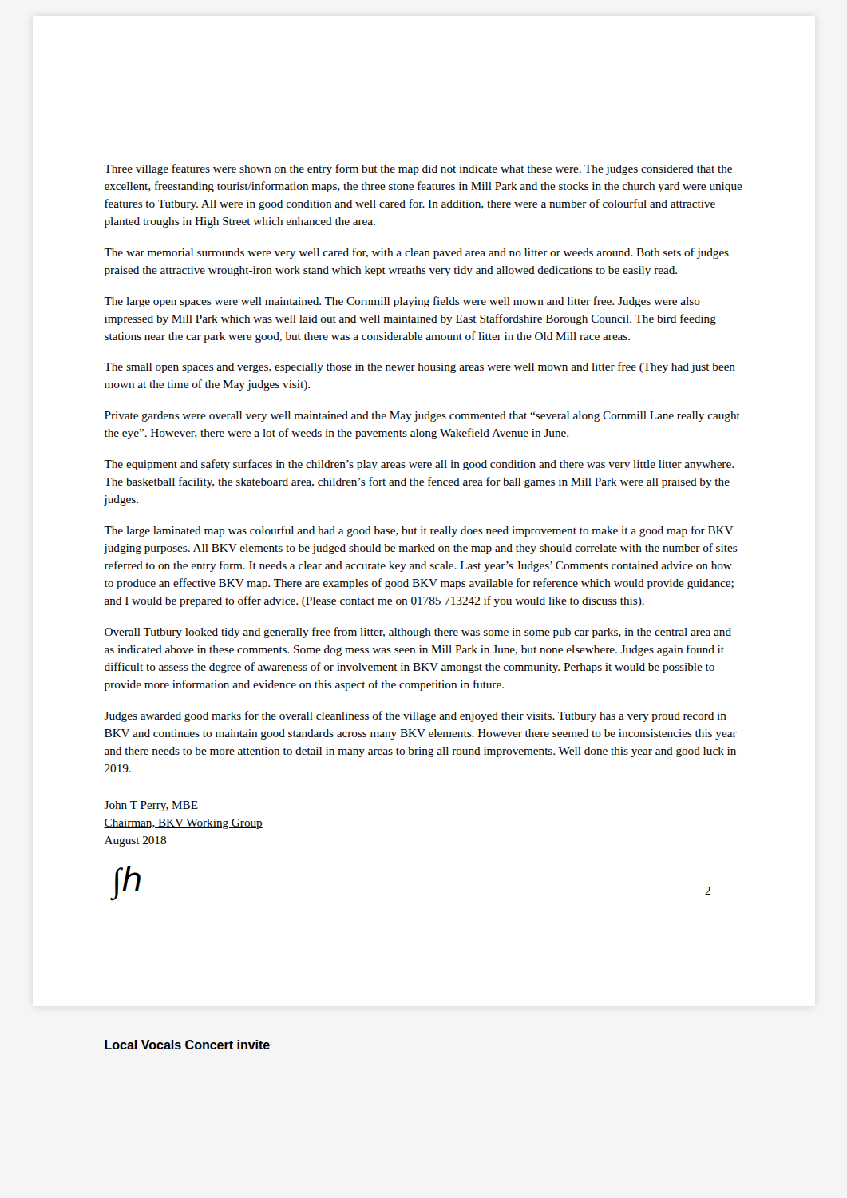Three village features were shown on the entry form but the map did not indicate what these were. The judges considered that the excellent, freestanding tourist/information maps, the three stone features in Mill Park and the stocks in the church yard were unique features to Tutbury. All were in good condition and well cared for. In addition, there were a number of colourful and attractive planted troughs in High Street which enhanced the area.
The war memorial surrounds were very well cared for, with a clean paved area and no litter or weeds around. Both sets of judges praised the attractive wrought-iron work stand which kept wreaths very tidy and allowed dedications to be easily read.
The large open spaces were well maintained. The Cornmill playing fields were well mown and litter free. Judges were also impressed by Mill Park which was well laid out and well maintained by East Staffordshire Borough Council. The bird feeding stations near the car park were good, but there was a considerable amount of litter in the Old Mill race areas.
The small open spaces and verges, especially those in the newer housing areas were well mown and litter free (They had just been mown at the time of the May judges visit).
Private gardens were overall very well maintained and the May judges commented that “several along Cornmill Lane really caught the eye”. However, there were a lot of weeds in the pavements along Wakefield Avenue in June.
The equipment and safety surfaces in the children’s play areas were all in good condition and there was very little litter anywhere. The basketball facility, the skateboard area, children’s fort and the fenced area for ball games in Mill Park were all praised by the judges.
The large laminated map was colourful and had a good base, but it really does need improvement to make it a good map for BKV judging purposes. All BKV elements to be judged should be marked on the map and they should correlate with the number of sites referred to on the entry form. It needs a clear and accurate key and scale. Last year’s Judges’ Comments contained advice on how to produce an effective BKV map. There are examples of good BKV maps available for reference which would provide guidance; and I would be prepared to offer advice. (Please contact me on 01785 713242 if you would like to discuss this).
Overall Tutbury looked tidy and generally free from litter, although there was some in some pub car parks, in the central area and as indicated above in these comments. Some dog mess was seen in Mill Park in June, but none elsewhere. Judges again found it difficult to assess the degree of awareness of or involvement in BKV amongst the community. Perhaps it would be possible to provide more information and evidence on this aspect of the competition in future.
Judges awarded good marks for the overall cleanliness of the village and enjoyed their visits. Tutbury has a very proud record in BKV and continues to maintain good standards across many BKV elements. However there seemed to be inconsistencies this year and there needs to be more attention to detail in many areas to bring all round improvements. Well done this year and good luck in 2019.
John T Perry, MBE
Chairman, BKV Working Group
August 2018
∫ℎ
2
Local Vocals Concert invite